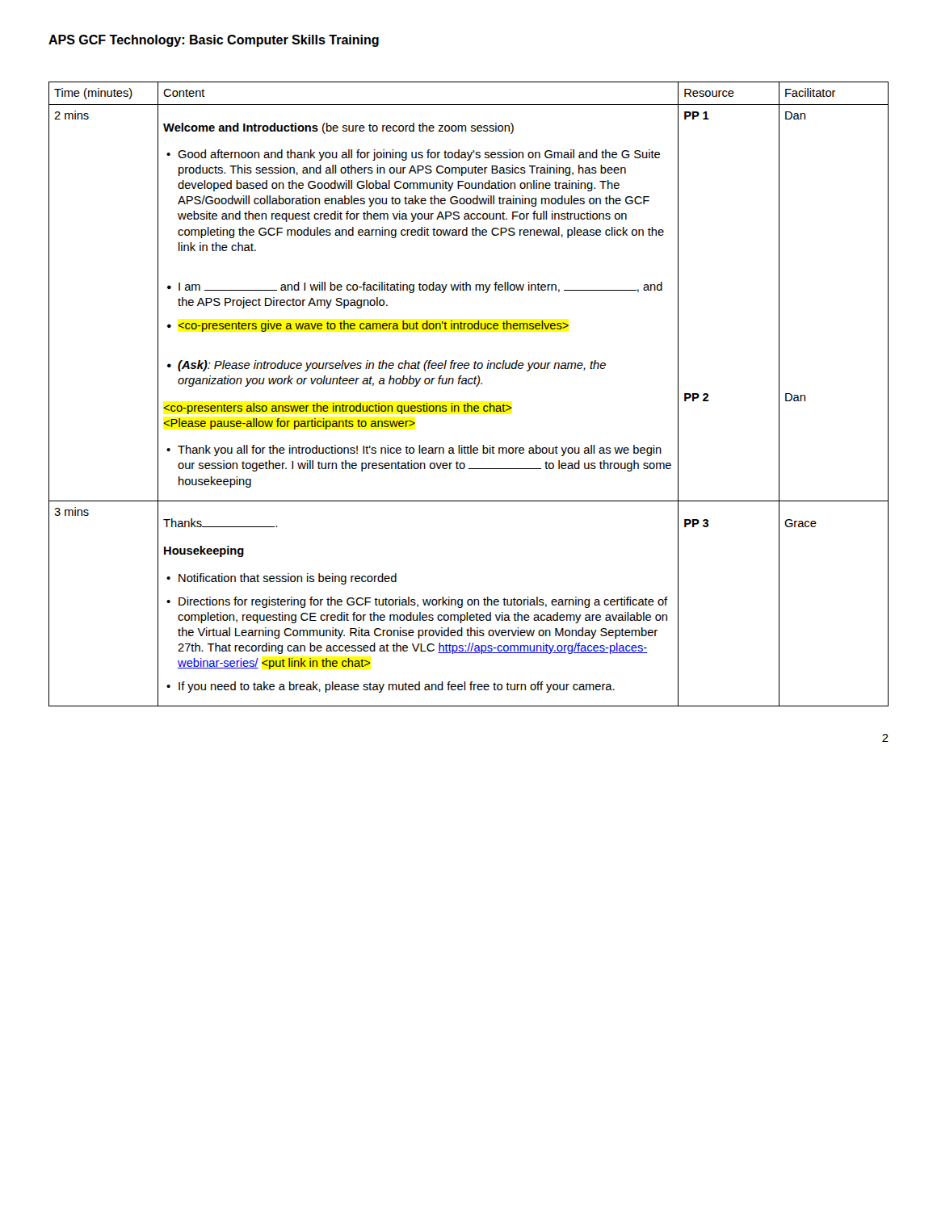APS GCF Technology: Basic Computer Skills Training
| Time (minutes) | Content | Resource | Facilitator |
| --- | --- | --- | --- |
| 2 mins | Welcome and Introductions (be sure to record the zoom session) Good afternoon and thank you all for joining us for today's session on Gmail and the G Suite products. This session, and all others in our APS Computer Basics Training, has been developed based on the Goodwill Global Community Foundation online training. The APS/Goodwill collaboration enables you to take the Goodwill training modules on the GCF website and then request credit for them via your APS account. For full instructions on completing the GCF modules and earning credit toward the CPS renewal, please click on the link in the chat. I am and I will be co-facilitating today with my fellow intern, , and the APS Project Director Amy Spagnolo. <co-presenters give a wave to the camera but don't introduce themselves> (Ask) : Please introduce yourselves in the chat (feel free to include your name, the organization you work or volunteer at, a hobby or fun fact). <co-presenters also answer the introduction questions in the chat> <Please pause-allow for participants to answer> Thank you all for the introductions! It's nice to learn a little bit more about you all as we begin our session together. I will turn the presentation over to to lead us through some housekeeping | PP 1 PP 2 | Dan Dan |
| 3 mins | Thanks . Housekeeping Notification that session is being recorded Directions for registering for the GCF tutorials, working on the tutorials, earning a certificate of completion, requesting CE credit for the modules completed via the academy are available on the Virtual Learning Community. Rita Cronise provided this overview on Monday September 27th. That recording can be accessed at the VLC https://aps-community.org/faces-places-webinar-series/ <put link in the chat> If you need to take a break, please stay muted and feel free to turn off your camera. | PP 3 | Grace |
2